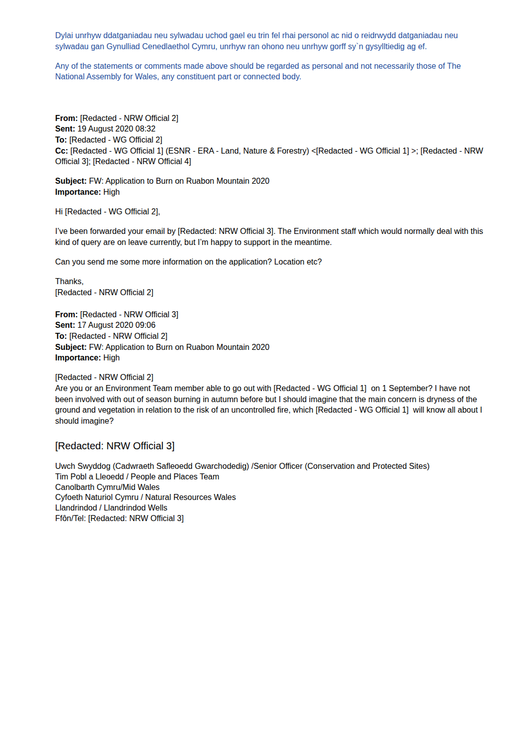Dylai unrhyw ddatganiadau neu sylwadau uchod gael eu trin fel rhai personol ac nid o reidrwydd datganiadau neu sylwadau gan Gynulliad Cenedlaethol Cymru, unrhyw ran ohono neu unrhyw gorff sy`n gysylltiedig ag ef.
Any of the statements or comments made above should be regarded as personal and not necessarily those of The National Assembly for Wales, any constituent part or connected body.
From: [Redacted - NRW Official 2]
Sent: 19 August 2020 08:32
To: [Redacted - WG Official 2]
Cc: [Redacted - WG Official 1] (ESNR - ERA - Land, Nature & Forestry) <[Redacted - WG Official 1] >; [Redacted - NRW Official 3]; [Redacted - NRW Official 4]
Subject: FW: Application to Burn on Ruabon Mountain 2020
Importance: High
Hi [Redacted - WG Official 2],
I’ve been forwarded your email by [Redacted: NRW Official 3]. The Environment staff which would normally deal with this kind of query are on leave currently, but I’m happy to support in the meantime.
Can you send me some more information on the application? Location etc?
Thanks,
[Redacted - NRW Official 2]
From: [Redacted - NRW Official 3]
Sent: 17 August 2020 09:06
To: [Redacted - NRW Official 2]
Subject: FW: Application to Burn on Ruabon Mountain 2020
Importance: High
[Redacted - NRW Official 2]
Are you or an Environment Team member able to go out with [Redacted - WG Official 1] on 1 September? I have not been involved with out of season burning in autumn before but I should imagine that the main concern is dryness of the ground and vegetation in relation to the risk of an uncontrolled fire, which [Redacted - WG Official 1] will know all about I should imagine?
[Redacted: NRW Official 3]
Uwch Swyddog (Cadwraeth Safleoedd Gwarchodedig) /Senior Officer (Conservation and Protected Sites)
Tim Pobl a Lleoedd / People and Places Team
Canolbarth Cymru/Mid Wales
Cyfoeth Naturiol Cymru / Natural Resources Wales
Llandrindod / Llandrindod Wells
Ffôn/Tel: [Redacted: NRW Official 3]